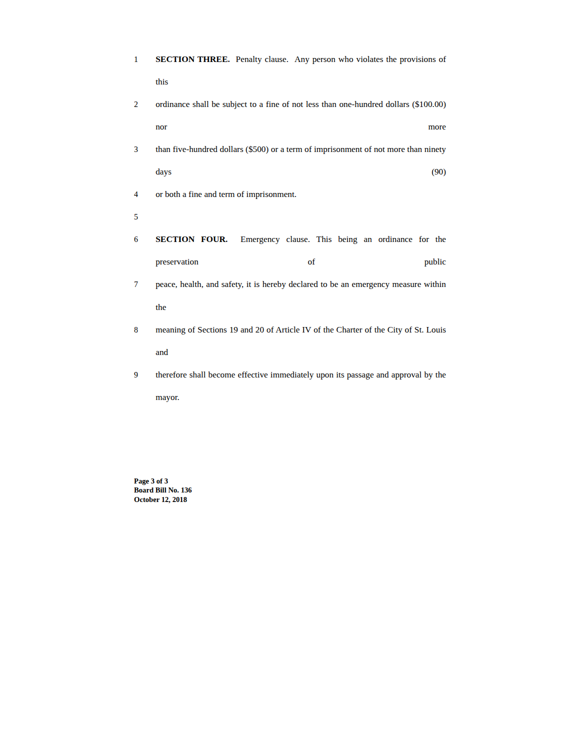1
SECTION THREE. Penalty clause. Any person who violates the provisions of this
2
ordinance shall be subject to a fine of not less than one-hundred dollars ($100.00) nor more
3
than five-hundred dollars ($500) or a term of imprisonment of not more than ninety days (90)
4
or both a fine and term of imprisonment.
5
6
SECTION FOUR. Emergency clause. This being an ordinance for the preservation of public
7
peace, health, and safety, it is hereby declared to be an emergency measure within the
8
meaning of Sections 19 and 20 of Article IV of the Charter of the City of St. Louis and
9
therefore shall become effective immediately upon its passage and approval by the mayor.
Page 3 of 3
Board Bill No. 136
October 12, 2018